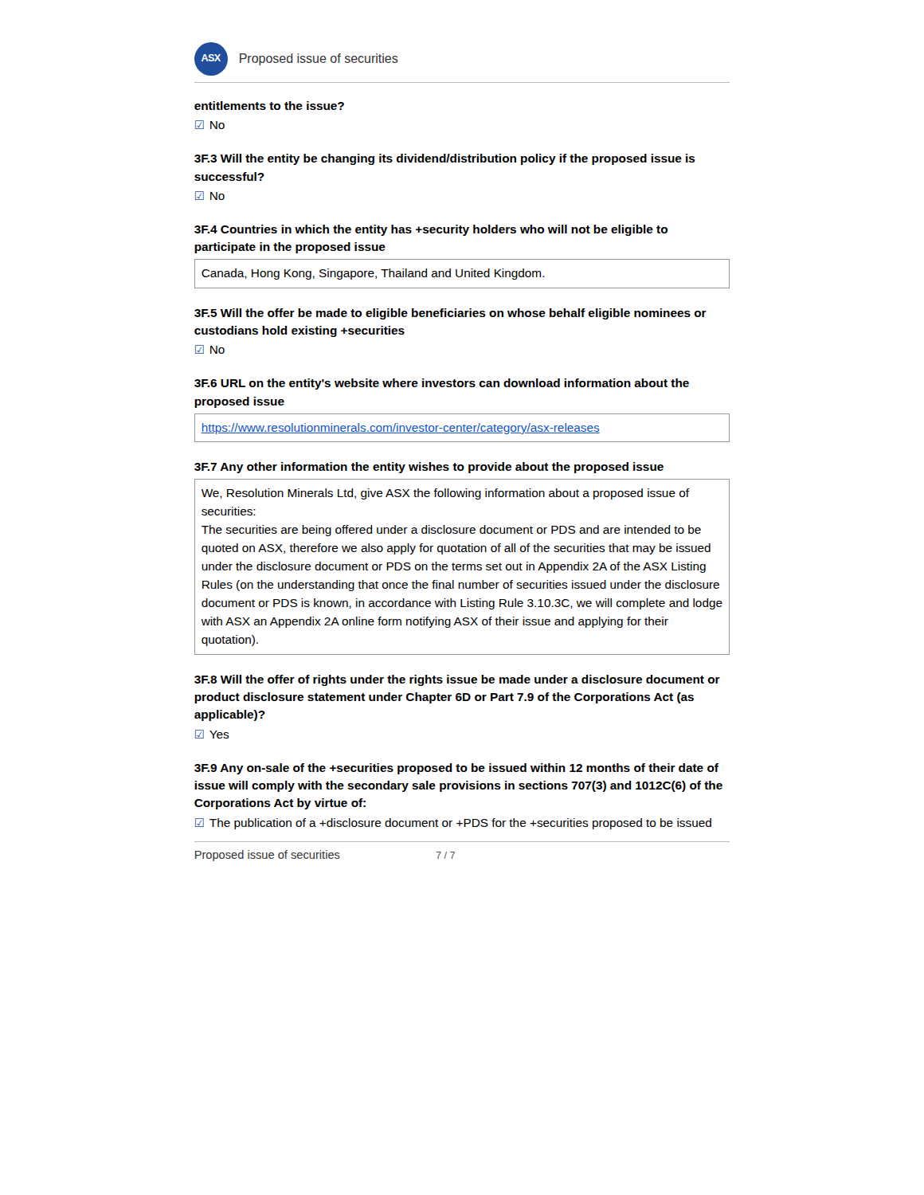ASX
Proposed issue of securities
entitlements to the issue?
☑No
3F.3 Will the entity be changing its dividend/distribution policy if the proposed issue is successful?
☑No
3F.4 Countries in which the entity has +security holders who will not be eligible to participate in the proposed issue
Canada, Hong Kong, Singapore, Thailand and United Kingdom.
3F.5 Will the offer be made to eligible beneficiaries on whose behalf eligible nominees or custodians hold existing +securities
☑No
3F.6 URL on the entity's website where investors can download information about the proposed issue
https://www.resolutionminerals.com/investor-center/category/asx-releases
3F.7 Any other information the entity wishes to provide about the proposed issue
We, Resolution Minerals Ltd, give ASX the following information about a proposed issue of securities:
The securities are being offered under a disclosure document or PDS and are intended to be quoted on ASX, therefore we also apply for quotation of all of the securities that may be issued under the disclosure document or PDS on the terms set out in Appendix 2A of the ASX Listing Rules (on the understanding that once the final number of securities issued under the disclosure document or PDS is known, in accordance with Listing Rule 3.10.3C, we will complete and lodge with ASX an Appendix 2A online form notifying ASX of their issue and applying for their quotation).
3F.8 Will the offer of rights under the rights issue be made under a disclosure document or product disclosure statement under Chapter 6D or Part 7.9 of the Corporations Act (as applicable)?
☑Yes
3F.9 Any on-sale of the +securities proposed to be issued within 12 months of their date of issue will comply with the secondary sale provisions in sections 707(3) and 1012C(6) of the Corporations Act by virtue of:
☑The publication of a +disclosure document or +PDS for the +securities proposed to be issued
Proposed issue of securities
7 / 7